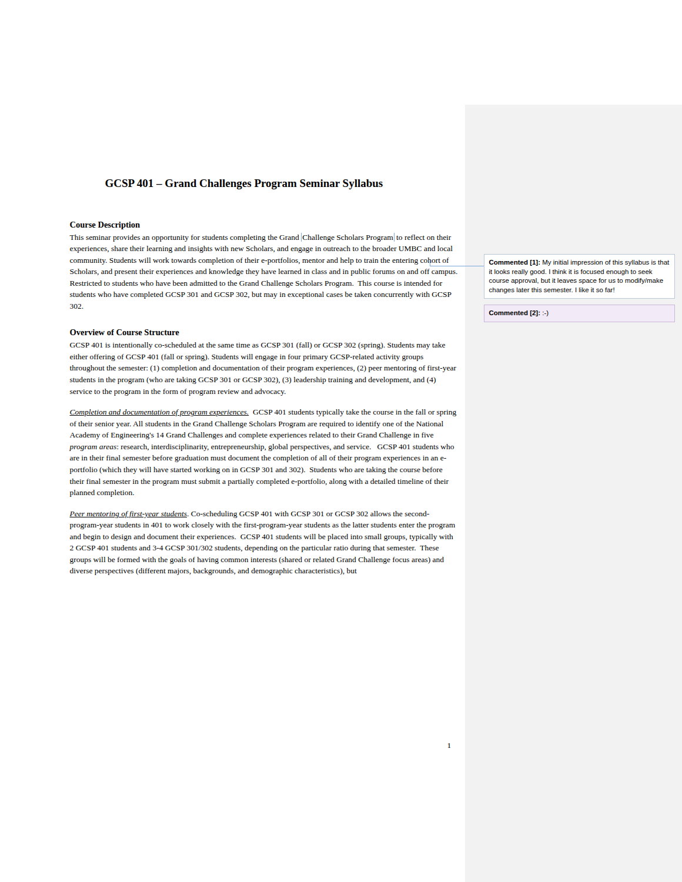GCSP 401 – Grand Challenges Program Seminar Syllabus
Course Description
This seminar provides an opportunity for students completing the Grand Challenge Scholars Program to reflect on their experiences, share their learning and insights with new Scholars, and engage in outreach to the broader UMBC and local community. Students will work towards completion of their e-portfolios, mentor and help to train the entering cohort of Scholars, and present their experiences and knowledge they have learned in class and in public forums on and off campus. Restricted to students who have been admitted to the Grand Challenge Scholars Program. This course is intended for students who have completed GCSP 301 and GCSP 302, but may in exceptional cases be taken concurrently with GCSP 302.
Overview of Course Structure
GCSP 401 is intentionally co-scheduled at the same time as GCSP 301 (fall) or GCSP 302 (spring). Students may take either offering of GCSP 401 (fall or spring). Students will engage in four primary GCSP-related activity groups throughout the semester: (1) completion and documentation of their program experiences, (2) peer mentoring of first-year students in the program (who are taking GCSP 301 or GCSP 302), (3) leadership training and development, and (4) service to the program in the form of program review and advocacy.
Completion and documentation of program experiences. GCSP 401 students typically take the course in the fall or spring of their senior year. All students in the Grand Challenge Scholars Program are required to identify one of the National Academy of Engineering's 14 Grand Challenges and complete experiences related to their Grand Challenge in five program areas: research, interdisciplinarity, entrepreneurship, global perspectives, and service. GCSP 401 students who are in their final semester before graduation must document the completion of all of their program experiences in an e-portfolio (which they will have started working on in GCSP 301 and 302). Students who are taking the course before their final semester in the program must submit a partially completed e-portfolio, along with a detailed timeline of their planned completion.
Peer mentoring of first-year students. Co-scheduling GCSP 401 with GCSP 301 or GCSP 302 allows the second-program-year students in 401 to work closely with the first-program-year students as the latter students enter the program and begin to design and document their experiences. GCSP 401 students will be placed into small groups, typically with 2 GCSP 401 students and 3-4 GCSP 301/302 students, depending on the particular ratio during that semester. These groups will be formed with the goals of having common interests (shared or related Grand Challenge focus areas) and diverse perspectives (different majors, backgrounds, and demographic characteristics), but
Commented [1]: My initial impression of this syllabus is that it looks really good. I think it is focused enough to seek course approval, but it leaves space for us to modify/make changes later this semester. I like it so far!
Commented [2]: :-)
1